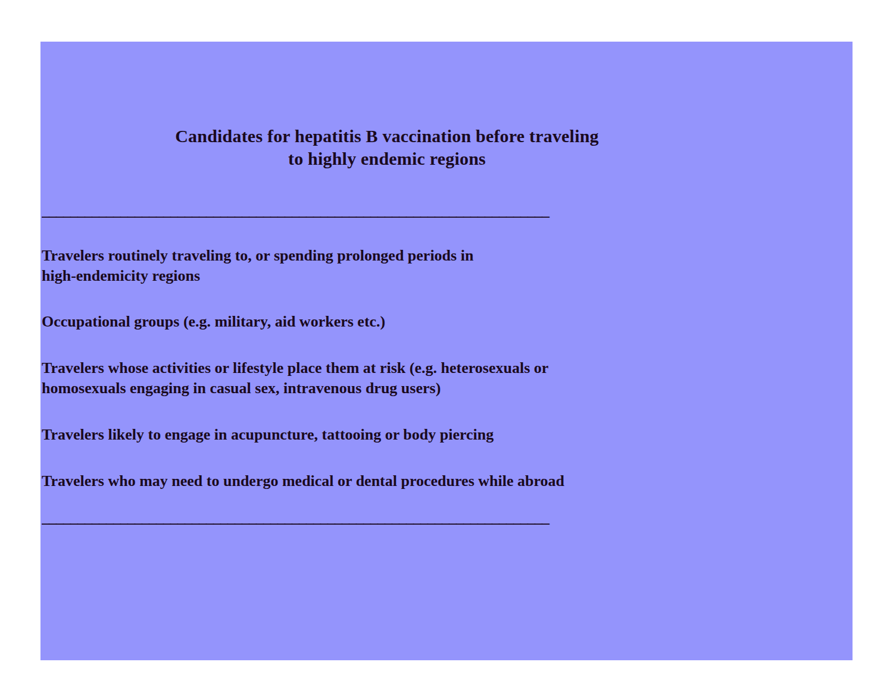Candidates for hepatitis B vaccination before traveling
to highly endemic regions
_______________________________________________________________________
Travelers routinely traveling to, or spending prolonged periods in
high-endemicity regions
Occupational groups (e.g. military, aid workers etc.)
Travelers whose activities or lifestyle place them at risk (e.g. heterosexuals or
homosexuals engaging in casual sex, intravenous drug users)
Travelers likely to engage in acupuncture, tattooing or body piercing
Travelers who may need to undergo medical or dental procedures while abroad
_______________________________________________________________________